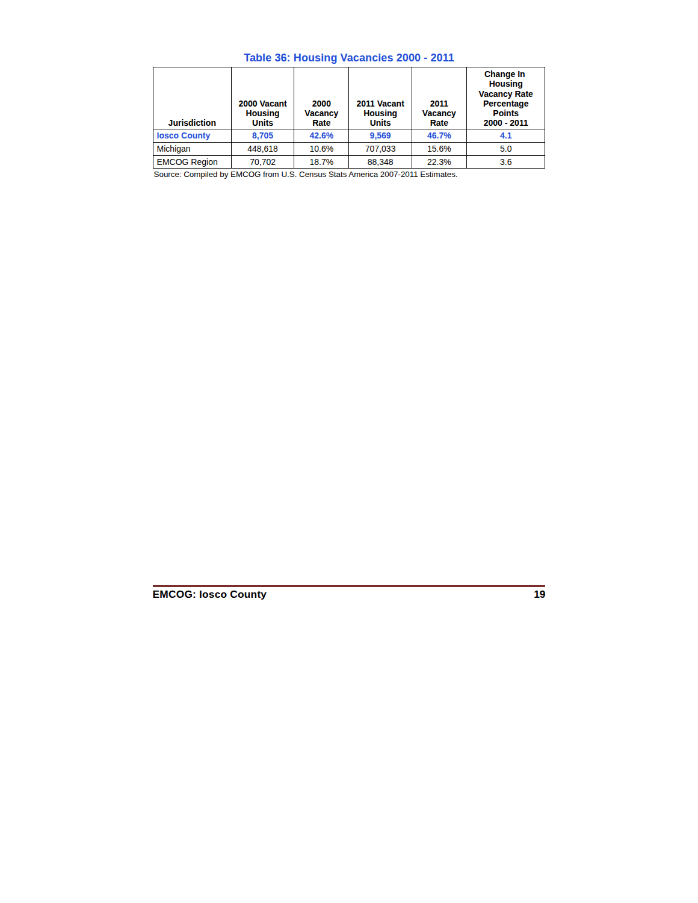Table 36: Housing Vacancies 2000 - 2011
| Jurisdiction | 2000 Vacant Housing Units | 2000 Vacancy Rate | 2011 Vacant Housing Units | 2011 Vacancy Rate | Change In Housing Vacancy Rate Percentage Points 2000 - 2011 |
| --- | --- | --- | --- | --- | --- |
| Iosco County | 8,705 | 42.6% | 9,569 | 46.7% | 4.1 |
| Michigan | 448,618 | 10.6% | 707,033 | 15.6% | 5.0 |
| EMCOG Region | 70,702 | 18.7% | 88,348 | 22.3% | 3.6 |
Source: Compiled by EMCOG from U.S. Census Stats America 2007-2011 Estimates.
EMCOG: Iosco County 19